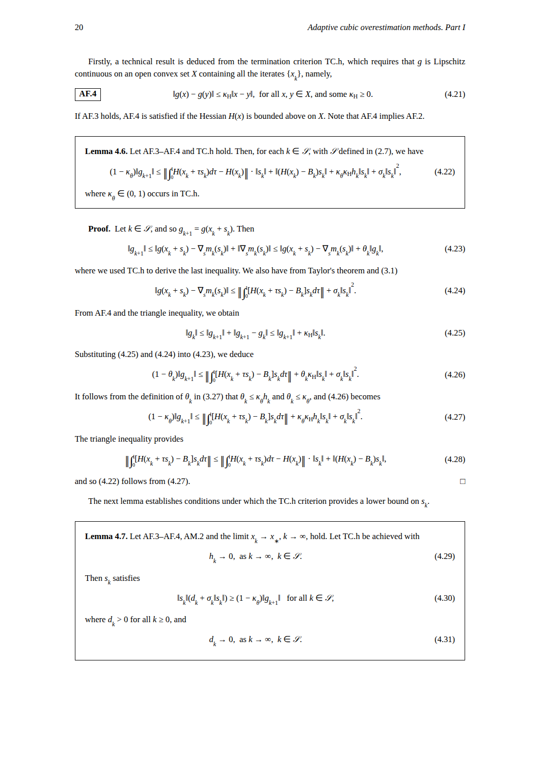20 Adaptive cubic overestimation methods. Part I
Firstly, a technical result is deduced from the termination criterion TC.h, which requires that g is Lipschitz continuous on an open convex set X containing all the iterates {xk}, namely,
AF.4
‖g(x) − g(y)‖ ≤ κH‖x − y‖, for all x, y ∈ X, and some κH ≥ 0.
(4.21)
If AF.3 holds, AF.4 is satisfied if the Hessian H(x) is bounded above on X. Note that AF.4 implies AF.2.
Lemma 4.6. Let AF.3–AF.4 and TC.h hold. Then, for each k ∈ 𝒮, with 𝒮 defined in (2.7), we have
(1 − κθ)‖gk+1‖ ≤ ‖∫10 H(xk + τsk)dτ − H(xk)‖ · ‖sk‖ + ‖(H(xk) − Bk)sk‖ + κθ κHhk‖sk‖ + σk‖sk‖2,
(4.22)
where κθ ∈ (0, 1) occurs in TC.h.
Proof. Let k ∈ 𝒮, and so gk+1 = g(xk + sk). Then
‖gk+1‖ ≤ ‖g(xk + sk) − ∇smk(sk)‖ + ‖∇smk(sk)‖ ≤ ‖g(xk + sk) − ∇smk(sk)‖ + θk‖gk‖,
(4.23)
where we used TC.h to derive the last inequality. We also have from Taylor's theorem and (3.1)
‖g(xk + sk) − ∇smk(sk)‖ ≤ ‖∫10[H(xk + τsk) − Bk]skdτ‖ + σk‖sk‖2.
(4.24)
From AF.4 and the triangle inequality, we obtain
‖gk‖ ≤ ‖gk+1‖ + ‖gk+1 − gk‖ ≤ ‖gk+1‖ + κH‖sk‖.
(4.25)
Substituting (4.25) and (4.24) into (4.23), we deduce
(1 − θk)‖gk+1‖ ≤ ‖∫10[H(xk + τsk) − Bk]skdτ‖ + θk κH‖sk‖ + σk‖sk‖2.
(4.26)
It follows from the definition of θk in (3.27) that θk ≤ κθhk and θk ≤ κθ, and (4.26) becomes
(1 − κθ)‖gk+1‖ ≤ ‖∫10[H(xk + τsk) − Bk]skdτ‖ + κθ κHhk‖sk‖ + σk‖sk‖2.
(4.27)
The triangle inequality provides
‖∫10[H(xk + τsk) − Bk]skdτ‖ ≤ ‖∫10 H(xk + τsk)dτ − H(xk)‖ · ‖sk‖ + ‖(H(xk) − Bk)sk‖,
(4.28)
and so (4.22) follows from (4.27). □
The next lemma establishes conditions under which the TC.h criterion provides a lower bound on sk.
Lemma 4.7. Let AF.3–AF.4, AM.2 and the limit xk → x∗, k → ∞, hold. Let TC.h be achieved with
hk → 0, as k → ∞, k ∈ 𝒮.
(4.29)
Then sk satisfies
‖sk‖(dk + σk‖sk‖) ≥ (1 − κθ)‖gk+1‖ for all k ∈ 𝒮,
(4.30)
where dk > 0 for all k ≥ 0, and
dk → 0, as k → ∞, k ∈ 𝒮.
(4.31)